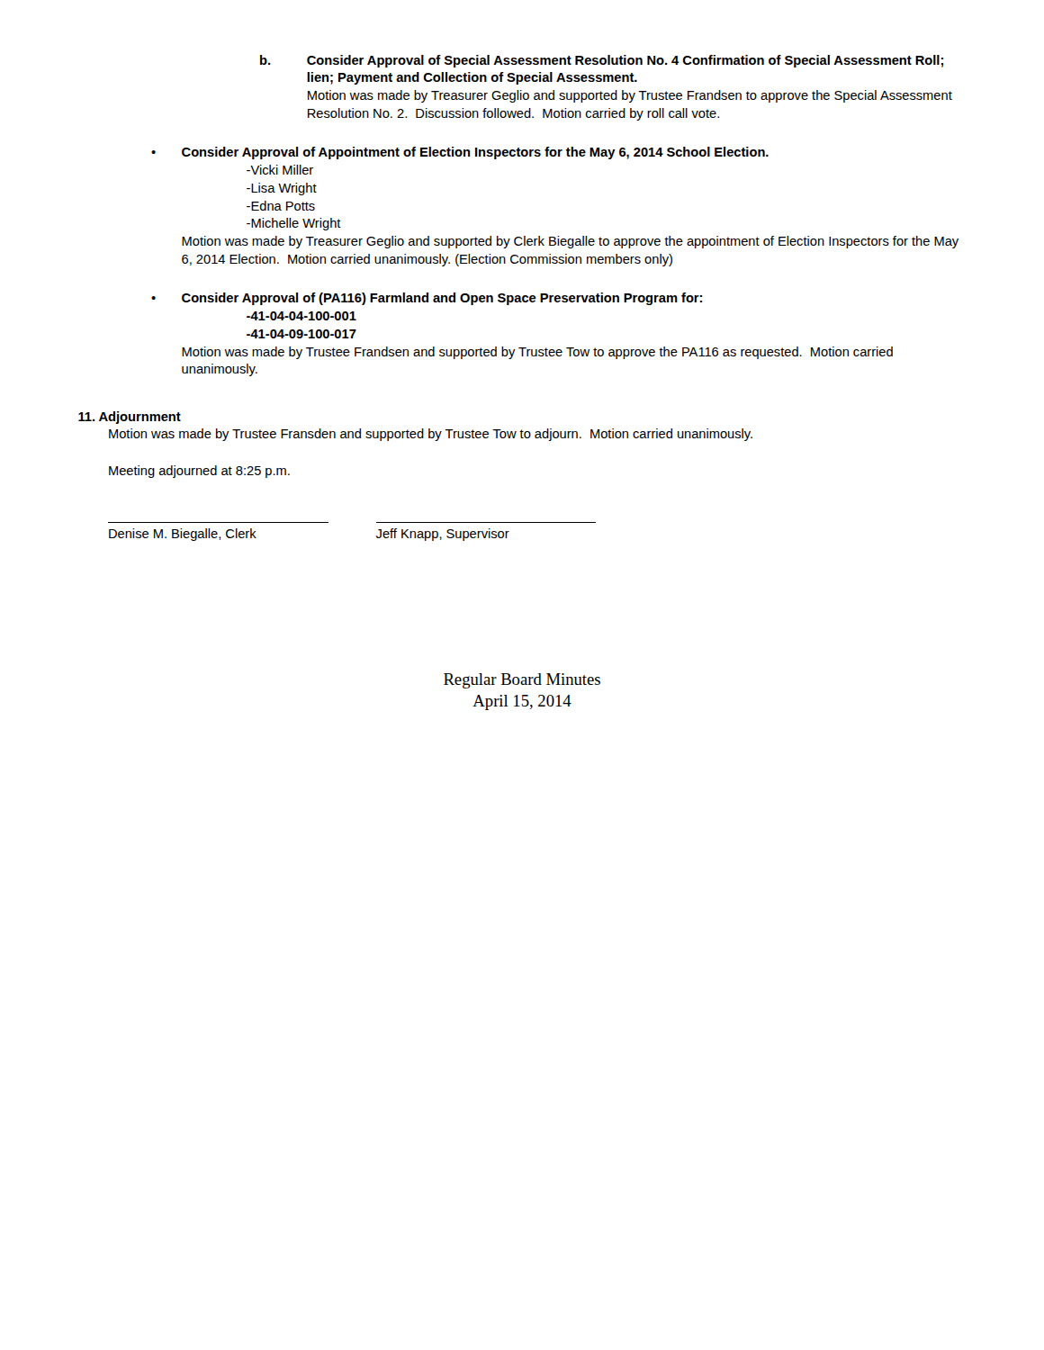b.
Consider Approval of Special Assessment Resolution No. 4 Confirmation of Special Assessment Roll; lien; Payment and Collection of Special Assessment.
Motion was made by Treasurer Geglio and supported by Trustee Frandsen to approve the Special Assessment Resolution No. 2. Discussion followed. Motion carried by roll call vote.
•
Consider Approval of Appointment of Election Inspectors for the May 6, 2014 School Election.
-Vicki Miller
-Lisa Wright
-Edna Potts
-Michelle Wright
Motion was made by Treasurer Geglio and supported by Clerk Biegalle to approve the appointment of Election Inspectors for the May 6, 2014 Election. Motion carried unanimously. (Election Commission members only)
•
Consider Approval of (PA116) Farmland and Open Space Preservation Program for:
-41-04-04-100-001
-41-04-09-100-017
Motion was made by Trustee Frandsen and supported by Trustee Tow to approve the PA116 as requested. Motion carried unanimously.
11. Adjournment
Motion was made by Trustee Fransden and supported by Trustee Tow to adjourn. Motion carried unanimously.
Meeting adjourned at 8:25 p.m.
Denise M. Biegalle, Clerk
Jeff Knapp, Supervisor
Regular Board Minutes
April 15, 2014